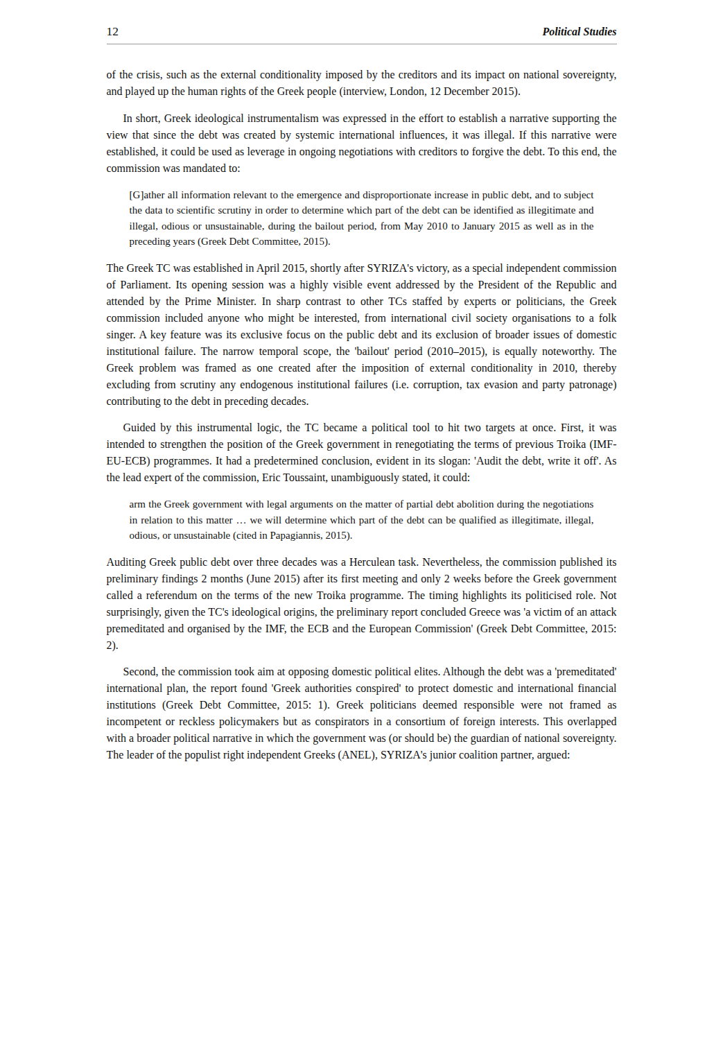12 Political Studies
of the crisis, such as the external conditionality imposed by the creditors and its impact on national sovereignty, and played up the human rights of the Greek people (interview, London, 12 December 2015).
In short, Greek ideological instrumentalism was expressed in the effort to establish a narrative supporting the view that since the debt was created by systemic international influences, it was illegal. If this narrative were established, it could be used as leverage in ongoing negotiations with creditors to forgive the debt. To this end, the commission was mandated to:
[G]ather all information relevant to the emergence and disproportionate increase in public debt, and to subject the data to scientific scrutiny in order to determine which part of the debt can be identified as illegitimate and illegal, odious or unsustainable, during the bailout period, from May 2010 to January 2015 as well as in the preceding years (Greek Debt Committee, 2015).
The Greek TC was established in April 2015, shortly after SYRIZA's victory, as a special independent commission of Parliament. Its opening session was a highly visible event addressed by the President of the Republic and attended by the Prime Minister. In sharp contrast to other TCs staffed by experts or politicians, the Greek commission included anyone who might be interested, from international civil society organisations to a folk singer. A key feature was its exclusive focus on the public debt and its exclusion of broader issues of domestic institutional failure. The narrow temporal scope, the 'bailout' period (2010–2015), is equally noteworthy. The Greek problem was framed as one created after the imposition of external conditionality in 2010, thereby excluding from scrutiny any endogenous institutional failures (i.e. corruption, tax evasion and party patronage) contributing to the debt in preceding decades.
Guided by this instrumental logic, the TC became a political tool to hit two targets at once. First, it was intended to strengthen the position of the Greek government in renegotiating the terms of previous Troika (IMF-EU-ECB) programmes. It had a predetermined conclusion, evident in its slogan: 'Audit the debt, write it off'. As the lead expert of the commission, Eric Toussaint, unambiguously stated, it could:
arm the Greek government with legal arguments on the matter of partial debt abolition during the negotiations in relation to this matter … we will determine which part of the debt can be qualified as illegitimate, illegal, odious, or unsustainable (cited in Papagiannis, 2015).
Auditing Greek public debt over three decades was a Herculean task. Nevertheless, the commission published its preliminary findings 2 months (June 2015) after its first meeting and only 2 weeks before the Greek government called a referendum on the terms of the new Troika programme. The timing highlights its politicised role. Not surprisingly, given the TC's ideological origins, the preliminary report concluded Greece was 'a victim of an attack premeditated and organised by the IMF, the ECB and the European Commission' (Greek Debt Committee, 2015: 2).
Second, the commission took aim at opposing domestic political elites. Although the debt was a 'premeditated' international plan, the report found 'Greek authorities conspired' to protect domestic and international financial institutions (Greek Debt Committee, 2015: 1). Greek politicians deemed responsible were not framed as incompetent or reckless policymakers but as conspirators in a consortium of foreign interests. This overlapped with a broader political narrative in which the government was (or should be) the guardian of national sovereignty. The leader of the populist right independent Greeks (ANEL), SYRIZA's junior coalition partner, argued: